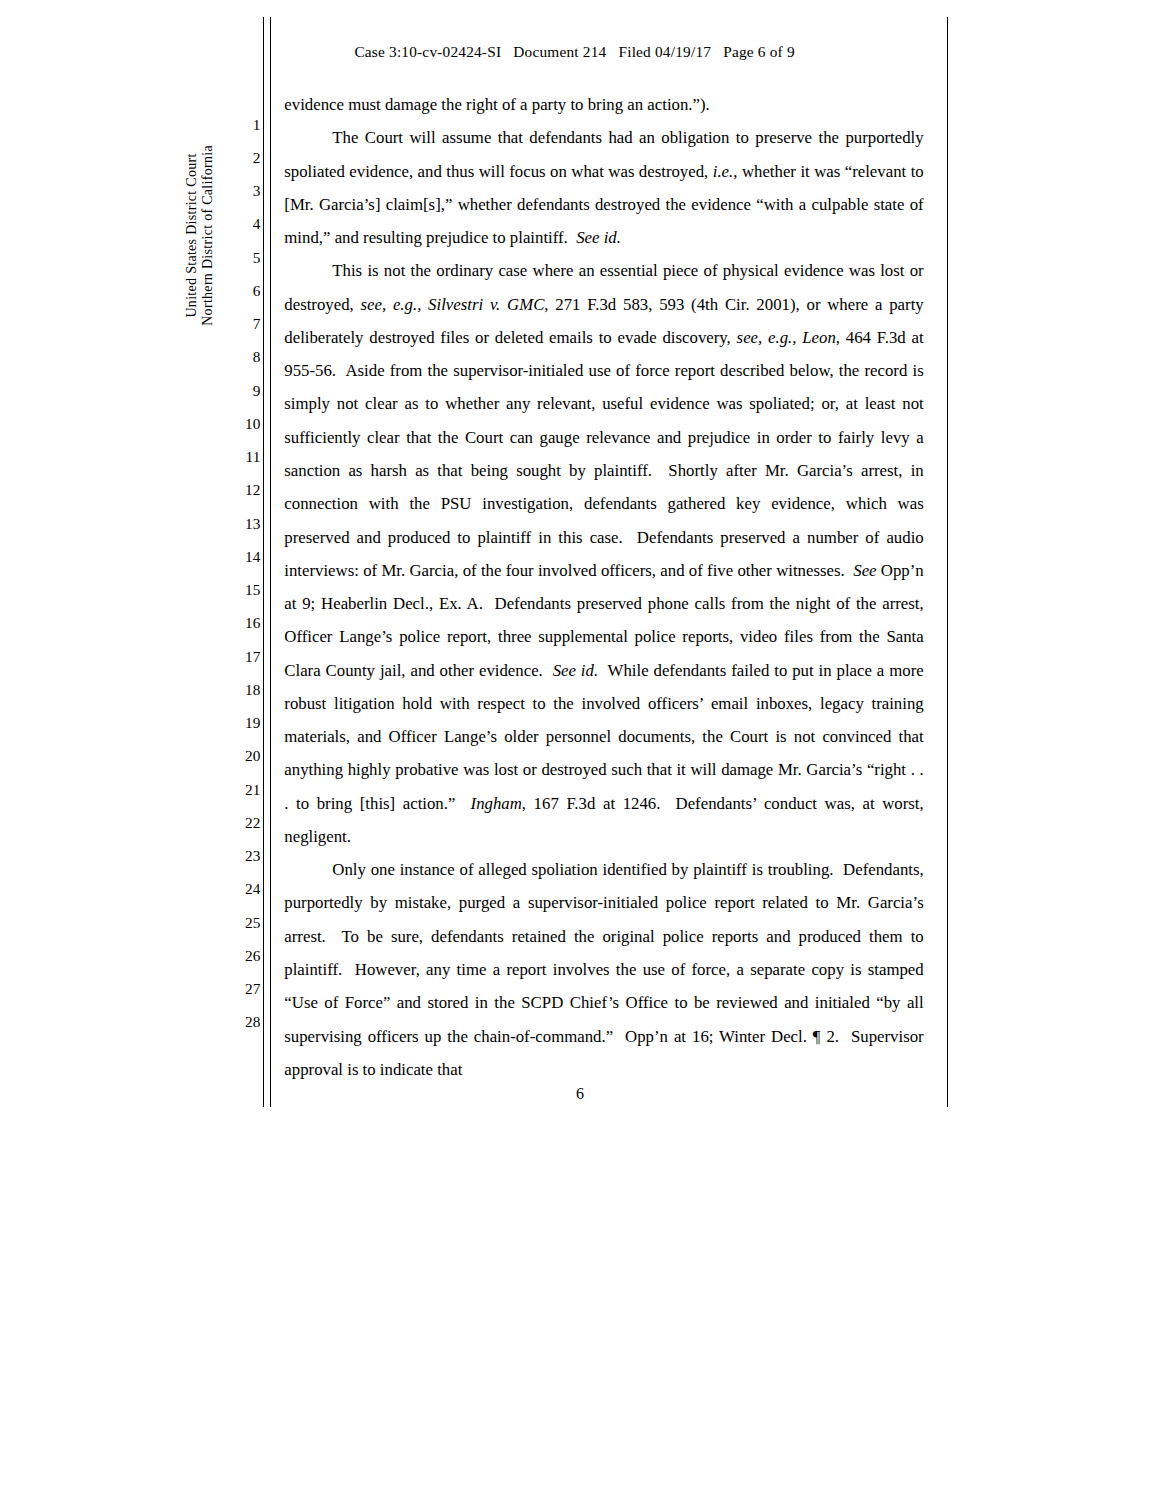Case 3:10-cv-02424-SI Document 214 Filed 04/19/17 Page 6 of 9
1
2
3
4
5
6
7
8
9
10
11
12
13
14
15
16
17
18
19
20
21
22
23
24
25
26
27
28
United States District Court Northern District of California
evidence must damage the right of a party to bring an action.”).
The Court will assume that defendants had an obligation to preserve the purportedly spoliated evidence, and thus will focus on what was destroyed, i.e., whether it was “relevant to [Mr. Garcia’s] claim[s],” whether defendants destroyed the evidence “with a culpable state of mind,” and resulting prejudice to plaintiff. See id.
This is not the ordinary case where an essential piece of physical evidence was lost or destroyed, see, e.g., Silvestri v. GMC, 271 F.3d 583, 593 (4th Cir. 2001), or where a party deliberately destroyed files or deleted emails to evade discovery, see, e.g., Leon, 464 F.3d at 955-56. Aside from the supervisor-initialed use of force report described below, the record is simply not clear as to whether any relevant, useful evidence was spoliated; or, at least not sufficiently clear that the Court can gauge relevance and prejudice in order to fairly levy a sanction as harsh as that being sought by plaintiff. Shortly after Mr. Garcia’s arrest, in connection with the PSU investigation, defendants gathered key evidence, which was preserved and produced to plaintiff in this case. Defendants preserved a number of audio interviews: of Mr. Garcia, of the four involved officers, and of five other witnesses. See Opp’n at 9; Heaberlin Decl., Ex. A. Defendants preserved phone calls from the night of the arrest, Officer Lange’s police report, three supplemental police reports, video files from the Santa Clara County jail, and other evidence. See id. While defendants failed to put in place a more robust litigation hold with respect to the involved officers’ email inboxes, legacy training materials, and Officer Lange’s older personnel documents, the Court is not convinced that anything highly probative was lost or destroyed such that it will damage Mr. Garcia’s “right . . . to bring [this] action.” Ingham, 167 F.3d at 1246. Defendants’ conduct was, at worst, negligent.
Only one instance of alleged spoliation identified by plaintiff is troubling. Defendants, purportedly by mistake, purged a supervisor-initialed police report related to Mr. Garcia’s arrest. To be sure, defendants retained the original police reports and produced them to plaintiff. However, any time a report involves the use of force, a separate copy is stamped “Use of Force” and stored in the SCPD Chief’s Office to be reviewed and initialed “by all supervising officers up the chain-of-command.” Opp’n at 16; Winter Decl. ¶ 2. Supervisor approval is to indicate that
6